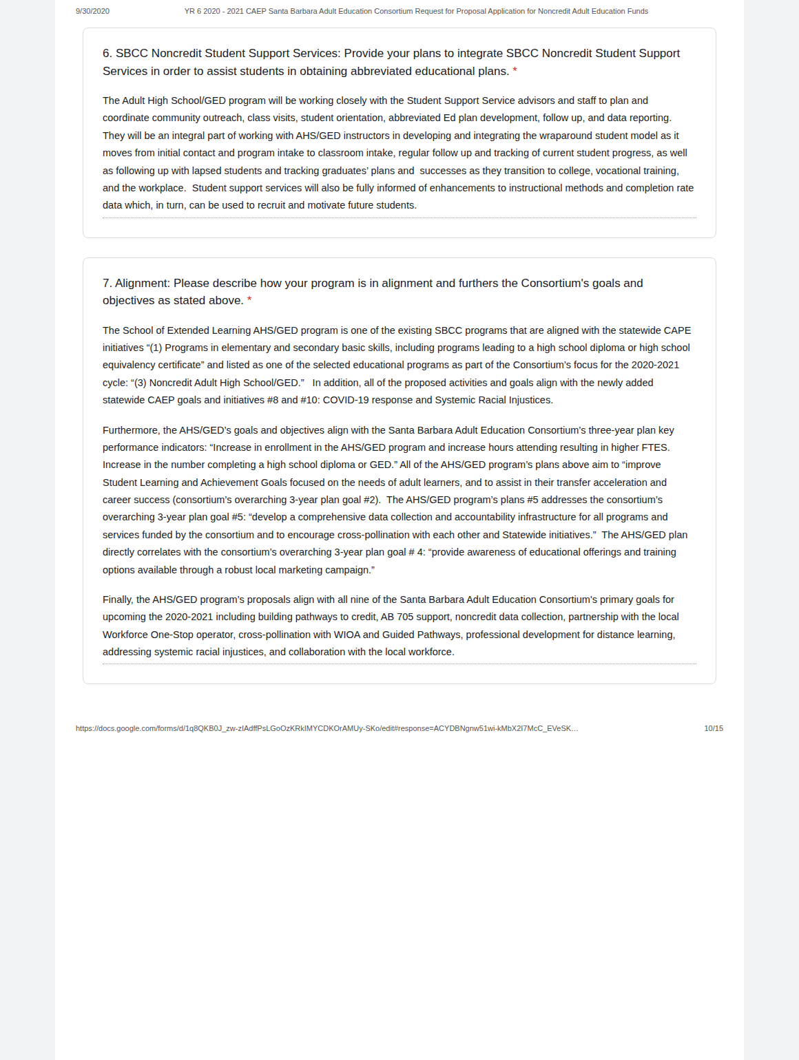9/30/2020 YR 6 2020 - 2021 CAEP Santa Barbara Adult Education Consortium Request for Proposal Application for Noncredit Adult Education Funds
6. SBCC Noncredit Student Support Services: Provide your plans to integrate SBCC Noncredit Student Support Services in order to assist students in obtaining abbreviated educational plans. *
The Adult High School/GED program will be working closely with the Student Support Service advisors and staff to plan and coordinate community outreach, class visits, student orientation, abbreviated Ed plan development, follow up, and data reporting. They will be an integral part of working with AHS/GED instructors in developing and integrating the wraparound student model as it moves from initial contact and program intake to classroom intake, regular follow up and tracking of current student progress, as well as following up with lapsed students and tracking graduates’ plans and successes as they transition to college, vocational training, and the workplace. Student support services will also be fully informed of enhancements to instructional methods and completion rate data which, in turn, can be used to recruit and motivate future students.
7. Alignment: Please describe how your program is in alignment and furthers the Consortium's goals and objectives as stated above. *
The School of Extended Learning AHS/GED program is one of the existing SBCC programs that are aligned with the statewide CAPE initiatives “(1) Programs in elementary and secondary basic skills, including programs leading to a high school diploma or high school equivalency certificate” and listed as one of the selected educational programs as part of the Consortium’s focus for the 2020-2021 cycle: “(3) Noncredit Adult High School/GED.” In addition, all of the proposed activities and goals align with the newly added statewide CAEP goals and initiatives #8 and #10: COVID-19 response and Systemic Racial Injustices.
Furthermore, the AHS/GED’s goals and objectives align with the Santa Barbara Adult Education Consortium’s three-year plan key performance indicators: “Increase in enrollment in the AHS/GED program and increase hours attending resulting in higher FTES. Increase in the number completing a high school diploma or GED.” All of the AHS/GED program’s plans above aim to “improve Student Learning and Achievement Goals focused on the needs of adult learners, and to assist in their transfer acceleration and career success (consortium’s overarching 3-year plan goal #2). The AHS/GED program’s plans #5 addresses the consortium’s overarching 3-year plan goal #5: “develop a comprehensive data collection and accountability infrastructure for all programs and services funded by the consortium and to encourage cross-pollination with each other and Statewide initiatives.” The AHS/GED plan directly correlates with the consortium’s overarching 3-year plan goal # 4: “provide awareness of educational offerings and training options available through a robust local marketing campaign.”
Finally, the AHS/GED program’s proposals align with all nine of the Santa Barbara Adult Education Consortium's primary goals for upcoming the 2020-2021 including building pathways to credit, AB 705 support, noncredit data collection, partnership with the local Workforce One-Stop operator, cross-pollination with WIOA and Guided Pathways, professional development for distance learning, addressing systemic racial injustices, and collaboration with the local workforce.
https://docs.google.com/forms/d/1q8QKB0J_zw-zIAdffPsLGoOzKRkIMYCDKOrAMUy-SKo/edit#response=ACYDBNgnw51wi-kMbX2I7McC_EVeSK… 10/15